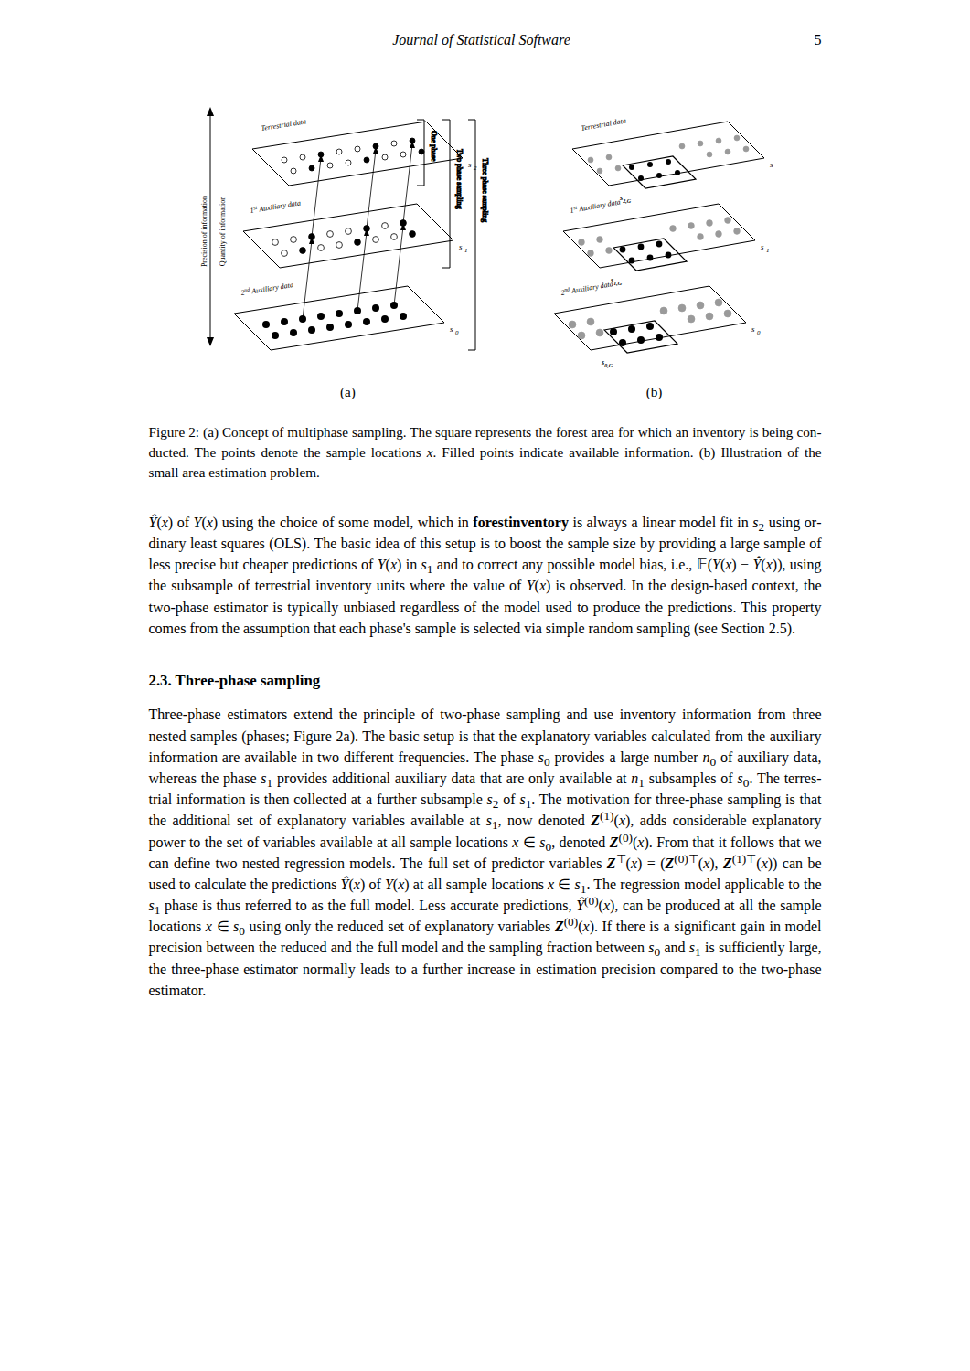Journal of Statistical Software 5
Precision of information Quantity of information s 2 Terrestrial data s 1 1st Auxiliary data s 0 2nd Auxiliary data One phase Two phase sampling Three phase sampling
(a)
s 2 Terrestrial data s2,G s 1 1st Auxiliary data s1,G s 0 2nd Auxiliary data s0,G
(b)
Figure 2: (a) Concept of multiphase sampling. The square represents the forest area for which an inventory is being conducted. The points denote the sample locations x. Filled points indicate available information. (b) Illustration of the small area estimation problem.
Ŷ(x) of Y(x) using the choice of some model, which in forestinventory is always a linear model fit in s2 using ordinary least squares (OLS). The basic idea of this setup is to boost the sample size by providing a large sample of less precise but cheaper predictions of Y(x) in s1 and to correct any possible model bias, i.e., 𝔼(Y(x) − Ŷ(x)), using the subsample of terrestrial inventory units where the value of Y(x) is observed. In the design-based context, the two-phase estimator is typically unbiased regardless of the model used to produce the predictions. This property comes from the assumption that each phase's sample is selected via simple random sampling (see Section 2.5).
2.3. Three-phase sampling
Three-phase estimators extend the principle of two-phase sampling and use inventory information from three nested samples (phases; Figure 2a). The basic setup is that the explanatory variables calculated from the auxiliary information are available in two different frequencies. The phase s0 provides a large number n0 of auxiliary data, whereas the phase s1 provides additional auxiliary data that are only available at n1 subsamples of s0. The terrestrial information is then collected at a further subsample s2 of s1. The motivation for three-phase sampling is that the additional set of explanatory variables available at s1, now denoted Z(1)(x), adds considerable explanatory power to the set of variables available at all sample locations x ∈ s0, denoted Z(0)(x). From that it follows that we can define two nested regression models. The full set of predictor variables Z⊤(x) = (Z(0)⊤(x), Z(1)⊤(x)) can be used to calculate the predictions Ŷ(x) of Y(x) at all sample locations x ∈ s1. The regression model applicable to the s1 phase is thus referred to as the full model. Less accurate predictions, Ŷ(0)(x), can be produced at all the sample locations x ∈ s0 using only the reduced set of explanatory variables Z(0)(x). If there is a significant gain in model precision between the reduced and the full model and the sampling fraction between s0 and s1 is sufficiently large, the three-phase estimator normally leads to a further increase in estimation precision compared to the two-phase estimator.